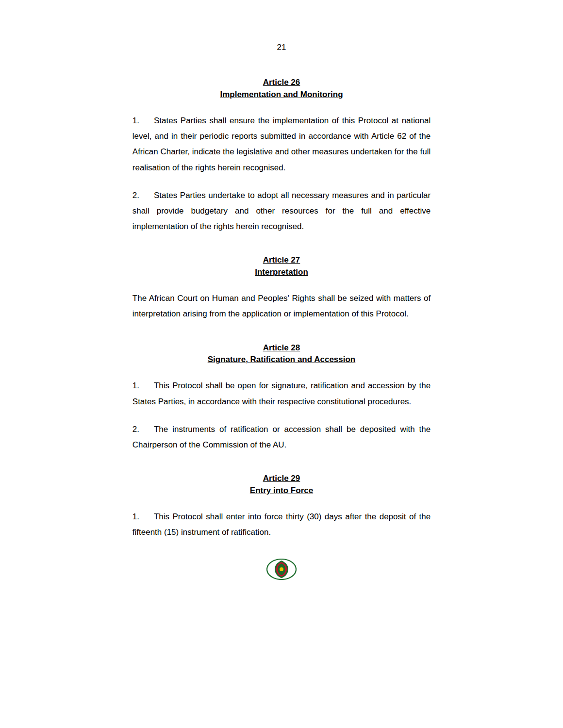21
Article 26 Implementation and Monitoring
1. States Parties shall ensure the implementation of this Protocol at national level, and in their periodic reports submitted in accordance with Article 62 of the African Charter, indicate the legislative and other measures undertaken for the full realisation of the rights herein recognised.
2. States Parties undertake to adopt all necessary measures and in particular shall provide budgetary and other resources for the full and effective implementation of the rights herein recognised.
Article 27 Interpretation
The African Court on Human and Peoples' Rights shall be seized with matters of interpretation arising from the application or implementation of this Protocol.
Article 28 Signature, Ratification and Accession
1. This Protocol shall be open for signature, ratification and accession by the States Parties, in accordance with their respective constitutional procedures.
2. The instruments of ratification or accession shall be deposited with the Chairperson of the Commission of the AU.
Article 29 Entry into Force
1. This Protocol shall enter into force thirty (30) days after the deposit of the fifteenth (15) instrument of ratification.